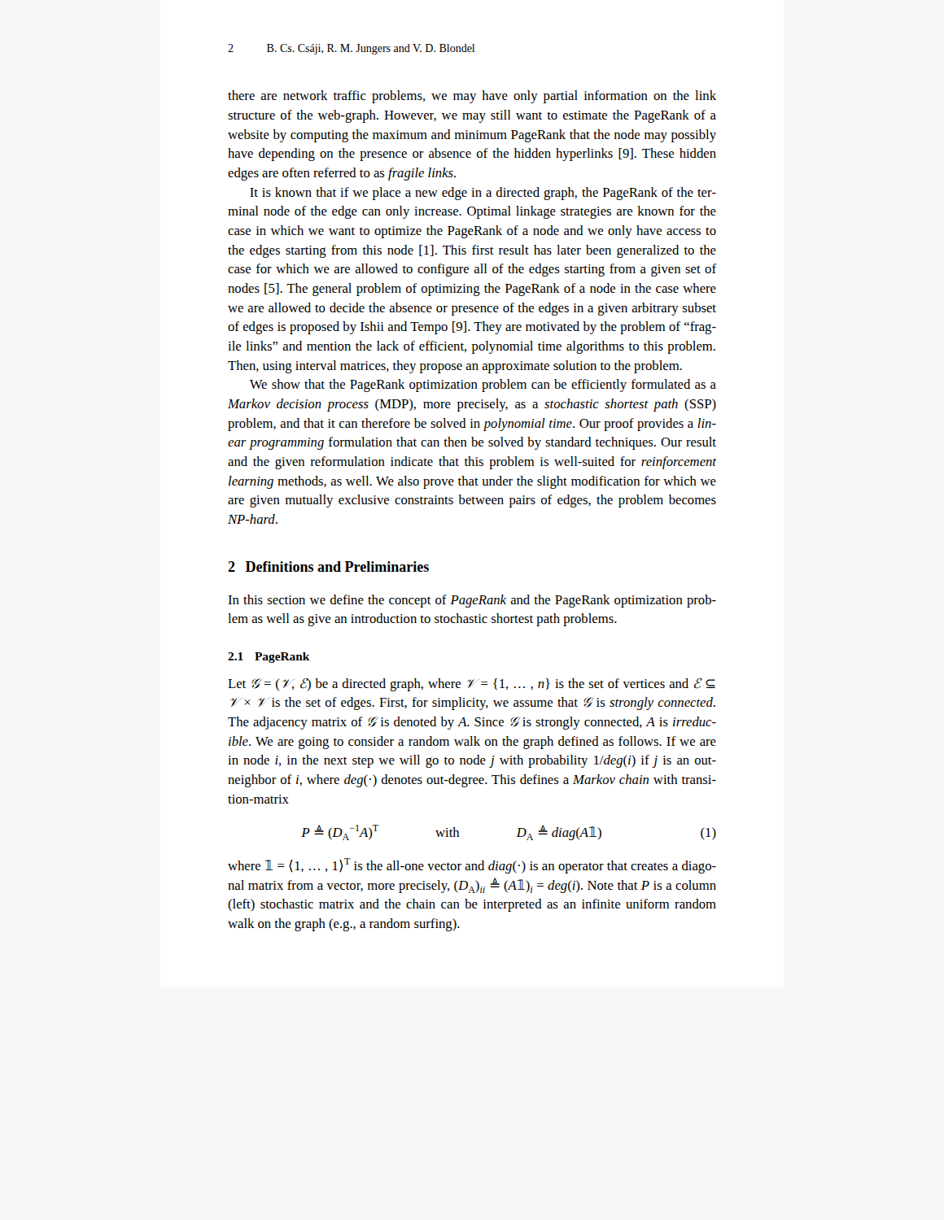2 B. Cs. Csáji, R. M. Jungers and V. D. Blondel
there are network traffic problems, we may have only partial information on the link structure of the web-graph. However, we may still want to estimate the PageRank of a website by computing the maximum and minimum PageRank that the node may possibly have depending on the presence or absence of the hidden hyperlinks [9]. These hidden edges are often referred to as fragile links.
It is known that if we place a new edge in a directed graph, the PageRank of the terminal node of the edge can only increase. Optimal linkage strategies are known for the case in which we want to optimize the PageRank of a node and we only have access to the edges starting from this node [1]. This first result has later been generalized to the case for which we are allowed to configure all of the edges starting from a given set of nodes [5]. The general problem of optimizing the PageRank of a node in the case where we are allowed to decide the absence or presence of the edges in a given arbitrary subset of edges is proposed by Ishii and Tempo [9]. They are motivated by the problem of “fragile links” and mention the lack of efficient, polynomial time algorithms to this problem. Then, using interval matrices, they propose an approximate solution to the problem.
We show that the PageRank optimization problem can be efficiently formulated as a Markov decision process (MDP), more precisely, as a stochastic shortest path (SSP) problem, and that it can therefore be solved in polynomial time. Our proof provides a linear programming formulation that can then be solved by standard techniques. Our result and the given reformulation indicate that this problem is well-suited for reinforcement learning methods, as well. We also prove that under the slight modification for which we are given mutually exclusive constraints between pairs of edges, the problem becomes NP-hard.
2 Definitions and Preliminaries
In this section we define the concept of PageRank and the PageRank optimization problem as well as give an introduction to stochastic shortest path problems.
2.1 PageRank
Let 𝒢 = (𝒱, ℰ) be a directed graph, where 𝒱 = {1, … , n} is the set of vertices and ℰ ⊆ 𝒱 × 𝒱 is the set of edges. First, for simplicity, we assume that 𝒢 is strongly connected. The adjacency matrix of 𝒢 is denoted by A. Since 𝒢 is strongly connected, A is irreducible. We are going to consider a random walk on the graph defined as follows. If we are in node i, in the next step we will go to node j with probability 1/deg(i) if j is an out-neighbor of i, where deg(·) denotes out-degree. This defines a Markov chain with transition-matrix
P ≜ (DA−1A)T with DA ≜ diag(A 𝟙) (1)
where 𝟙 = ⟨1, … , 1⟩T is the all-one vector and diag(·) is an operator that creates a diagonal matrix from a vector, more precisely, (DA)ii ≜ (A 𝟙)i = deg(i). Note that P is a column (left) stochastic matrix and the chain can be interpreted as an infinite uniform random walk on the graph (e.g., a random surfing).